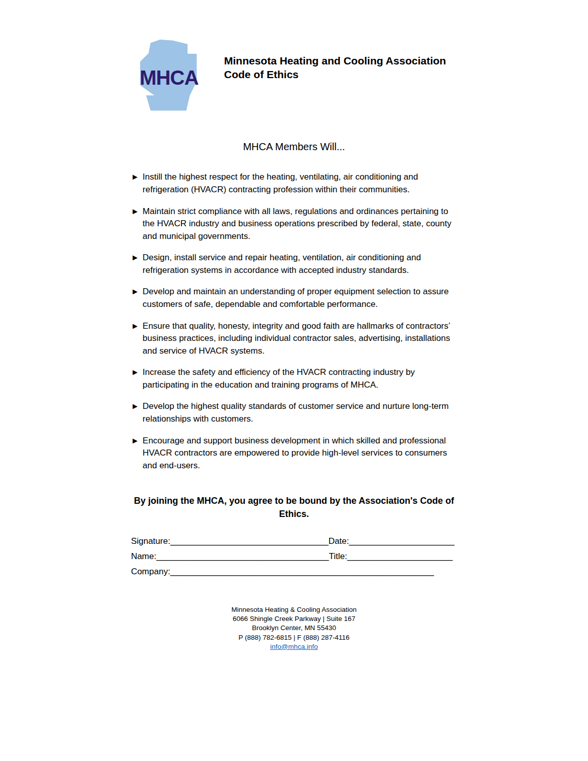MHCA
Minnesota Heating and Cooling Association
Code of Ethics
MHCA Members Will...
Instill the highest respect for the heating, ventilating, air conditioning and refrigeration (HVACR) contracting profession within their communities.
Maintain strict compliance with all laws, regulations and ordinances pertaining to the HVACR industry and business operations prescribed by federal, state, county and municipal governments.
Design, install service and repair heating, ventilation, air conditioning and refrigeration systems in accordance with accepted industry standards.
Develop and maintain an understanding of proper equipment selection to assure customers of safe, dependable and comfortable performance.
Ensure that quality, honesty, integrity and good faith are hallmarks of contractors’ business practices, including individual contractor sales, advertising, installations and service of HVACR systems.
Increase the safety and efficiency of the HVACR contracting industry by participating in the education and training programs of MHCA.
Develop the highest quality standards of customer service and nurture long-term relationships with customers.
Encourage and support business development in which skilled and professional HVACR contractors are empowered to provide high-level services to consumers and end-users.
By joining the MHCA, you agree to be bound by the Association's Code of Ethics.
Signature:_________________________________
Date:______________________
Name:____________________________________
Title:______________________
Company:_______________________________________________________
Minnesota Heating & Cooling Association
6066 Shingle Creek Parkway | Suite 167
Brooklyn Center, MN 55430
P (888) 782-6815 | F (888) 287-4116
info@mhca.info